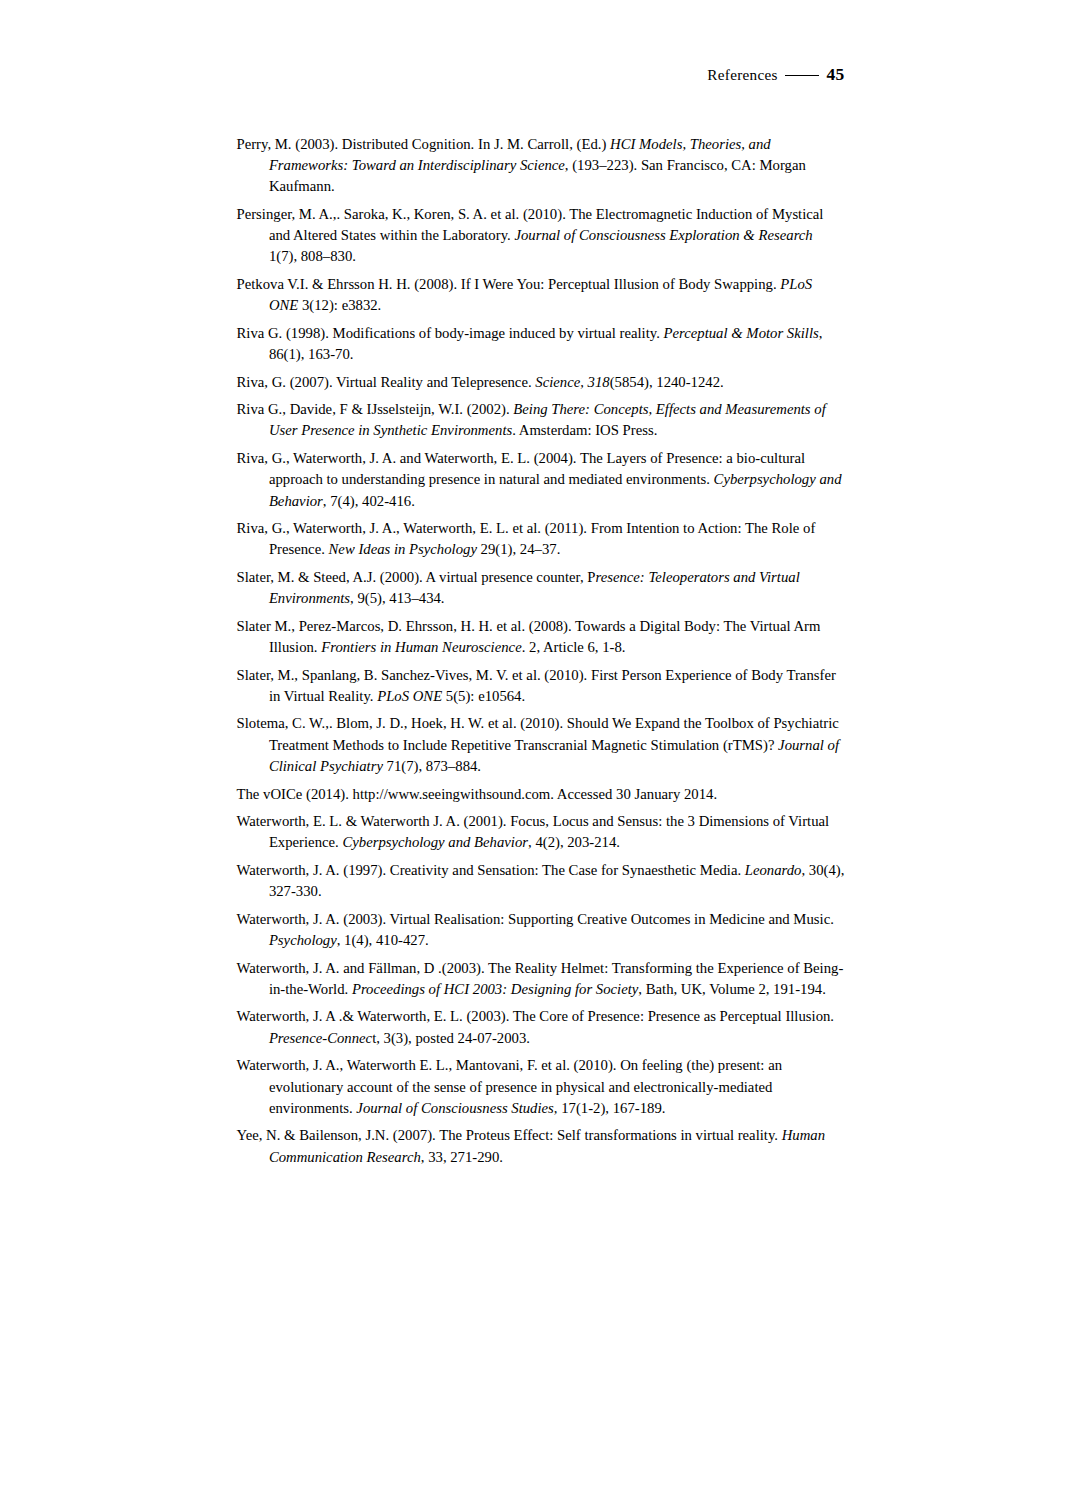References 45
Perry, M. (2003). Distributed Cognition. In J. M. Carroll, (Ed.) HCI Models, Theories, and Frameworks: Toward an Interdisciplinary Science, (193–223). San Francisco, CA: Morgan Kaufmann.
Persinger, M. A.,. Saroka, K., Koren, S. A. et al. (2010). The Electromagnetic Induction of Mystical and Altered States within the Laboratory. Journal of Consciousness Exploration & Research 1(7), 808–830.
Petkova V.I. & Ehrsson H. H. (2008). If I Were You: Perceptual Illusion of Body Swapping. PLoS ONE 3(12): e3832.
Riva G. (1998). Modifications of body-image induced by virtual reality. Perceptual & Motor Skills, 86(1), 163-70.
Riva, G. (2007). Virtual Reality and Telepresence. Science, 318(5854), 1240-1242.
Riva G., Davide, F & IJsselsteijn, W.I. (2002). Being There: Concepts, Effects and Measurements of User Presence in Synthetic Environments. Amsterdam: IOS Press.
Riva, G., Waterworth, J. A. and Waterworth, E. L. (2004). The Layers of Presence: a bio-cultural approach to understanding presence in natural and mediated environments. Cyberpsychology and Behavior, 7(4), 402-416.
Riva, G., Waterworth, J. A., Waterworth, E. L. et al. (2011). From Intention to Action: The Role of Presence. New Ideas in Psychology 29(1), 24–37.
Slater, M. & Steed, A.J. (2000). A virtual presence counter, Presence: Teleoperators and Virtual Environments, 9(5), 413–434.
Slater M., Perez-Marcos, D. Ehrsson, H. H. et al. (2008). Towards a Digital Body: The Virtual Arm Illusion. Frontiers in Human Neuroscience. 2, Article 6, 1-8.
Slater, M., Spanlang, B. Sanchez-Vives, M. V. et al. (2010). First Person Experience of Body Transfer in Virtual Reality. PLoS ONE 5(5): e10564.
Slotema, C. W.,. Blom, J. D., Hoek, H. W. et al. (2010). Should We Expand the Toolbox of Psychiatric Treatment Methods to Include Repetitive Transcranial Magnetic Stimulation (rTMS)? Journal of Clinical Psychiatry 71(7), 873–884.
The vOICe (2014). http://www.seeingwithsound.com. Accessed 30 January 2014.
Waterworth, E. L. & Waterworth J. A. (2001). Focus, Locus and Sensus: the 3 Dimensions of Virtual Experience. Cyberpsychology and Behavior, 4(2), 203-214.
Waterworth, J. A. (1997). Creativity and Sensation: The Case for Synaesthetic Media. Leonardo, 30(4), 327-330.
Waterworth, J. A. (2003). Virtual Realisation: Supporting Creative Outcomes in Medicine and Music. Psychology, 1(4), 410-427.
Waterworth, J. A. and Fällman, D .(2003). The Reality Helmet: Transforming the Experience of Being-in-the-World. Proceedings of HCI 2003: Designing for Society, Bath, UK, Volume 2, 191-194.
Waterworth, J. A .& Waterworth, E. L. (2003). The Core of Presence: Presence as Perceptual Illusion. Presence-Connect, 3(3), posted 24-07-2003.
Waterworth, J. A., Waterworth E. L., Mantovani, F. et al. (2010). On feeling (the) present: an evolutionary account of the sense of presence in physical and electronically-mediated environments. Journal of Consciousness Studies, 17(1-2), 167-189.
Yee, N. & Bailenson, J.N. (2007). The Proteus Effect: Self transformations in virtual reality. Human Communication Research, 33, 271-290.